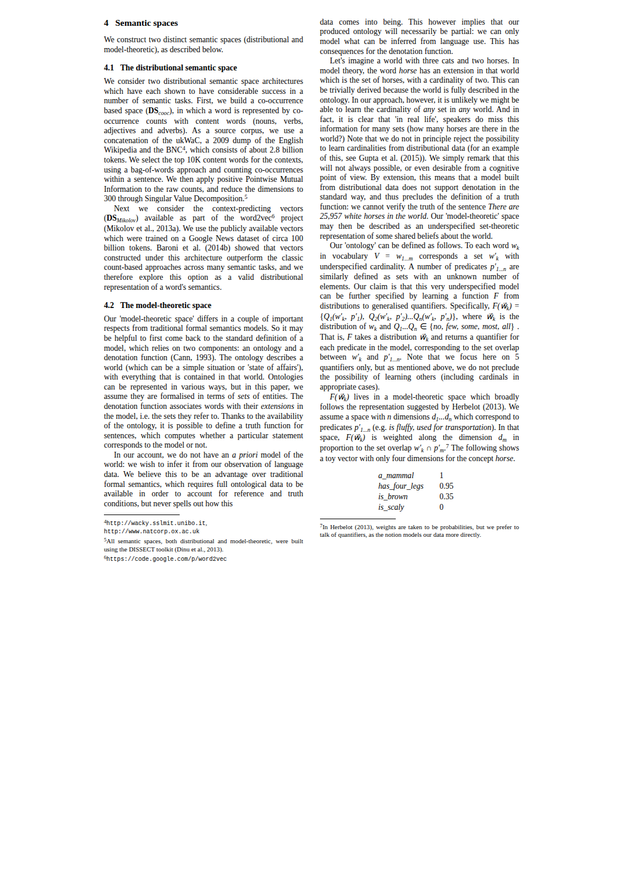4 Semantic spaces
We construct two distinct semantic spaces (distributional and model-theoretic), as described below.
4.1 The distributional semantic space
We consider two distributional semantic space architectures which have each shown to have considerable success in a number of semantic tasks. First, we build a co-occurrence based space (DS cooc), in which a word is represented by co-occurrence counts with content words (nouns, verbs, adjectives and adverbs). As a source corpus, we use a concatenation of the ukWaC, a 2009 dump of the English Wikipedia and the BNC4, which consists of about 2.8 billion tokens. We select the top 10K content words for the contexts, using a bag-of-words approach and counting co-occurrences within a sentence. We then apply positive Pointwise Mutual Information to the raw counts, and reduce the dimensions to 300 through Singular Value Decomposition.5
Next we consider the context-predicting vectors (DS Mikolov) available as part of the word2vec6 project (Mikolov et al., 2013a). We use the publicly available vectors which were trained on a Google News dataset of circa 100 billion tokens. Baroni et al. (2014b) showed that vectors constructed under this architecture outperform the classic count-based approaches across many semantic tasks, and we therefore explore this option as a valid distributional representation of a word's semantics.
4.2 The model-theoretic space
Our 'model-theoretic space' differs in a couple of important respects from traditional formal semantics models. So it may be helpful to first come back to the standard definition of a model, which relies on two components: an ontology and a denotation function (Cann, 1993). The ontology describes a world (which can be a simple situation or 'state of affairs'), with everything that is contained in that world. Ontologies can be represented in various ways, but in this paper, we assume they are formalised in terms of sets of entities. The denotation function associates words with their extensions in the model, i.e. the sets they refer to. Thanks to the availability of the ontology, it is possible to define a truth function for sentences, which computes whether a particular statement corresponds to the model or not.
In our account, we do not have an a priori model of the world: we wish to infer it from our observation of language data. We believe this to be an advantage over traditional formal semantics, which requires full ontological data to be available in order to account for reference and truth conditions, but never spells out how this
4http://wacky.sslmit.unibo.it, http://www.natcorp.ox.ac.uk
5All semantic spaces, both distributional and model-theoretic, were built using the DISSECT toolkit (Dinu et al., 2013).
6https://code.google.com/p/word2vec
data comes into being. This however implies that our produced ontology will necessarily be partial: we can only model what can be inferred from language use. This has consequences for the denotation function.
Let's imagine a world with three cats and two horses. In model theory, the word horse has an extension in that world which is the set of horses, with a cardinality of two. This can be trivially derived because the world is fully described in the ontology. In our approach, however, it is unlikely we might be able to learn the cardinality of any set in any world. And in fact, it is clear that 'in real life', speakers do miss this information for many sets (how many horses are there in the world?) Note that we do not in principle reject the possibility to learn cardinalities from distributional data (for an example of this, see Gupta et al. (2015)). We simply remark that this will not always possible, or even desirable from a cognitive point of view. By extension, this means that a model built from distributional data does not support denotation in the standard way, and thus precludes the definition of a truth function: we cannot verify the truth of the sentence There are 25,957 white horses in the world. Our 'model-theoretic' space may then be described as an underspecified set-theoretic representation of some shared beliefs about the world.
Our 'ontology' can be defined as follows. To each word wk in vocabulary V = w1...m corresponds a set w′k with underspecified cardinality. A number of predicates p′1...n are similarly defined as sets with an unknown number of elements. Our claim is that this very underspecified model can be further specified by learning a function F from distributions to generalised quantifiers. Specifically, F(w⃗k) = {Q1(w′k, p′1), Q2(w′k, p′2)...Qn(w′k, p′n)}, where w⃗k is the distribution of wk and Q1...Qn ∈ {no, few, some, most, all} . That is, F takes a distribution w⃗k and returns a quantifier for each predicate in the model, corresponding to the set overlap between w′k and p′1...n. Note that we focus here on 5 quantifiers only, but as mentioned above, we do not preclude the possibility of learning others (including cardinals in appropriate cases).
F(w⃗k) lives in a model-theoretic space which broadly follows the representation suggested by Herbelot (2013). We assume a space with n dimensions d1...dn which correspond to predicates p′1...n (e.g. is fluffy, used for transportation). In that space, F(w⃗k) is weighted along the dimension dm in proportion to the set overlap w′k ∩ p′m.7 The following shows a toy vector with only four dimensions for the concept horse.
| a_mammal | 1 |
| has_four_legs | 0.95 |
| is_brown | 0.35 |
| is_scaly | 0 |
7In Herbelot (2013), weights are taken to be probabilities, but we prefer to talk of quantifiers, as the notion models our data more directly.